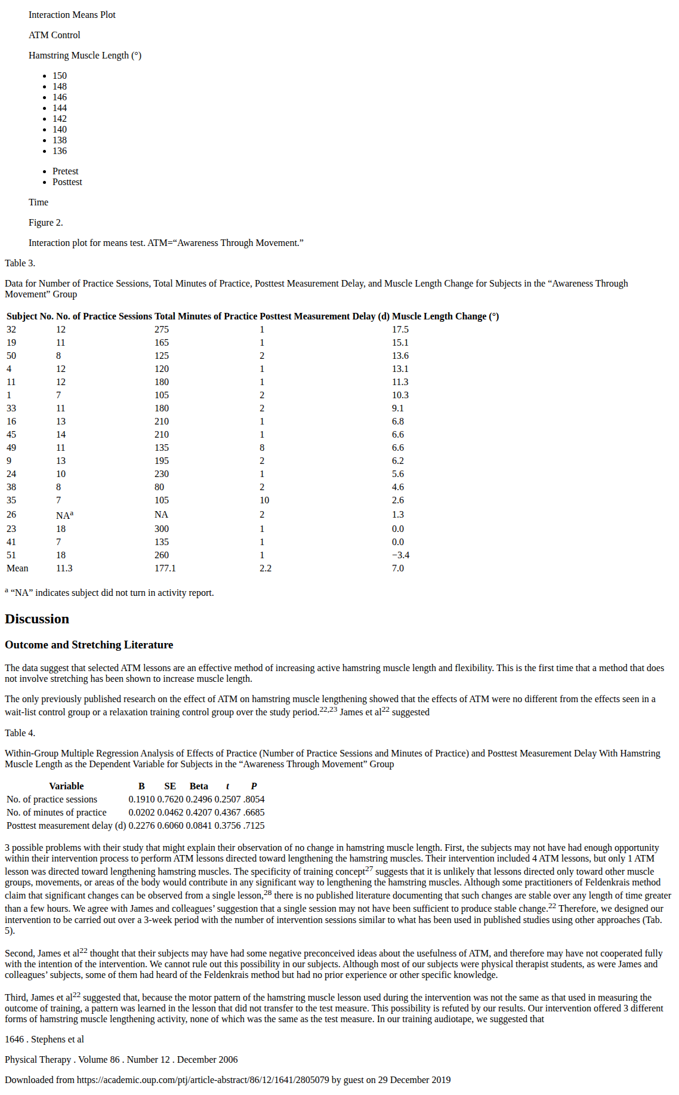Interaction Means Plot
ATM Control
Hamstring Muscle Length (°)
150
148
146
144
142
140
138
136
Pretest
Posttest
Time
Figure 2.
Interaction plot for means test. ATM=“Awareness Through Movement.”
Table 3.
Data for Number of Practice Sessions, Total Minutes of Practice, Posttest Measurement Delay, and Muscle Length Change for Subjects in the “Awareness Through Movement” Group
| Subject No. | No. of Practice Sessions | Total Minutes of Practice | Posttest Measurement Delay (d) | Muscle Length Change (°) |
| --- | --- | --- | --- | --- |
| 32 | 12 | 275 | 1 | 17.5 |
| 19 | 11 | 165 | 1 | 15.1 |
| 50 | 8 | 125 | 2 | 13.6 |
| 4 | 12 | 120 | 1 | 13.1 |
| 11 | 12 | 180 | 1 | 11.3 |
| 1 | 7 | 105 | 2 | 10.3 |
| 33 | 11 | 180 | 2 | 9.1 |
| 16 | 13 | 210 | 1 | 6.8 |
| 45 | 14 | 210 | 1 | 6.6 |
| 49 | 11 | 135 | 8 | 6.6 |
| 9 | 13 | 195 | 2 | 6.2 |
| 24 | 10 | 230 | 1 | 5.6 |
| 38 | 8 | 80 | 2 | 4.6 |
| 35 | 7 | 105 | 10 | 2.6 |
| 26 | NA a | NA | 2 | 1.3 |
| 23 | 18 | 300 | 1 | 0.0 |
| 41 | 7 | 135 | 1 | 0.0 |
| 51 | 18 | 260 | 1 | −3.4 |
| Mean | 11.3 | 177.1 | 2.2 | 7.0 |
a “NA” indicates subject did not turn in activity report.
Discussion
Outcome and Stretching Literature
The data suggest that selected ATM lessons are an effective method of increasing active hamstring muscle length and flexibility. This is the first time that a method that does not involve stretching has been shown to increase muscle length.
The only previously published research on the effect of ATM on hamstring muscle lengthening showed that the effects of ATM were no different from the effects seen in a wait-list control group or a relaxation training control group over the study period.22,23 James et al22 suggested
Table 4.
Within-Group Multiple Regression Analysis of Effects of Practice (Number of Practice Sessions and Minutes of Practice) and Posttest Measurement Delay With Hamstring Muscle Length as the Dependent Variable for Subjects in the “Awareness Through Movement” Group
| Variable | B | SE | Beta | t | P |
| --- | --- | --- | --- | --- | --- |
| No. of practice sessions | 0.1910 | 0.7620 | 0.2496 | 0.2507 | .8054 |
| No. of minutes of practice | 0.0202 | 0.0462 | 0.4207 | 0.4367 | .6685 |
| Posttest measurement delay (d) | 0.2276 | 0.6060 | 0.0841 | 0.3756 | .7125 |
3 possible problems with their study that might explain their observation of no change in hamstring muscle length. First, the subjects may not have had enough opportunity within their intervention process to perform ATM lessons directed toward lengthening the hamstring muscles. Their intervention included 4 ATM lessons, but only 1 ATM lesson was directed toward lengthening hamstring muscles. The specificity of training concept27 suggests that it is unlikely that lessons directed only toward other muscle groups, movements, or areas of the body would contribute in any significant way to lengthening the hamstring muscles. Although some practitioners of Feldenkrais method claim that significant changes can be observed from a single lesson,28 there is no published literature documenting that such changes are stable over any length of time greater than a few hours. We agree with James and colleagues’ suggestion that a single session may not have been sufficient to produce stable change.22 Therefore, we designed our intervention to be carried out over a 3-week period with the number of intervention sessions similar to what has been used in published studies using other approaches (Tab. 5).
Second, James et al22 thought that their subjects may have had some negative preconceived ideas about the usefulness of ATM, and therefore may have not cooperated fully with the intention of the intervention. We cannot rule out this possibility in our subjects. Although most of our subjects were physical therapist students, as were James and colleagues’ subjects, some of them had heard of the Feldenkrais method but had no prior experience or other specific knowledge.
Third, James et al22 suggested that, because the motor pattern of the hamstring muscle lesson used during the intervention was not the same as that used in measuring the outcome of training, a pattern was learned in the lesson that did not transfer to the test measure. This possibility is refuted by our results. Our intervention offered 3 different forms of hamstring muscle lengthening activity, none of which was the same as the test measure. In our training audiotape, we suggested that
1646 . Stephens et al
Physical Therapy . Volume 86 . Number 12 . December 2006
Downloaded from https://academic.oup.com/ptj/article-abstract/86/12/1641/2805079 by guest on 29 December 2019